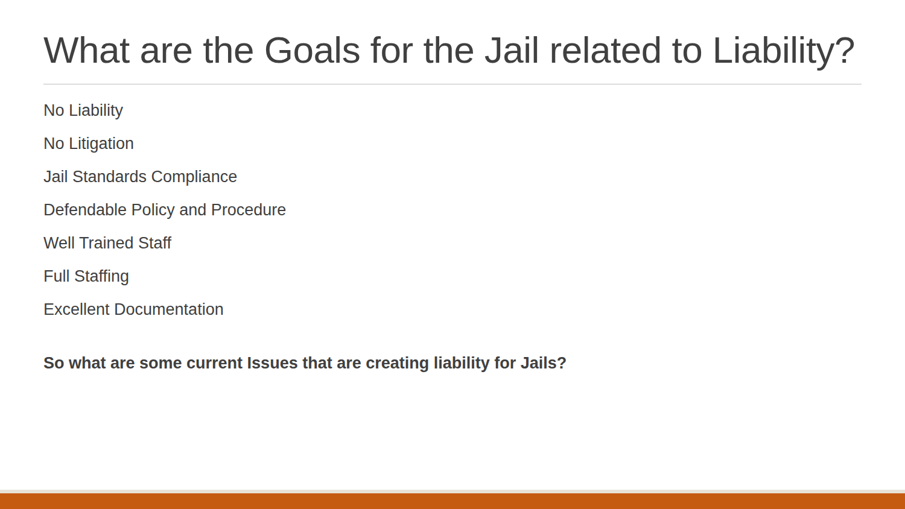What are the Goals for the Jail related to Liability?
No Liability
No Litigation
Jail Standards Compliance
Defendable Policy and Procedure
Well Trained Staff
Full Staffing
Excellent Documentation
So what are some current Issues that are creating liability for Jails?